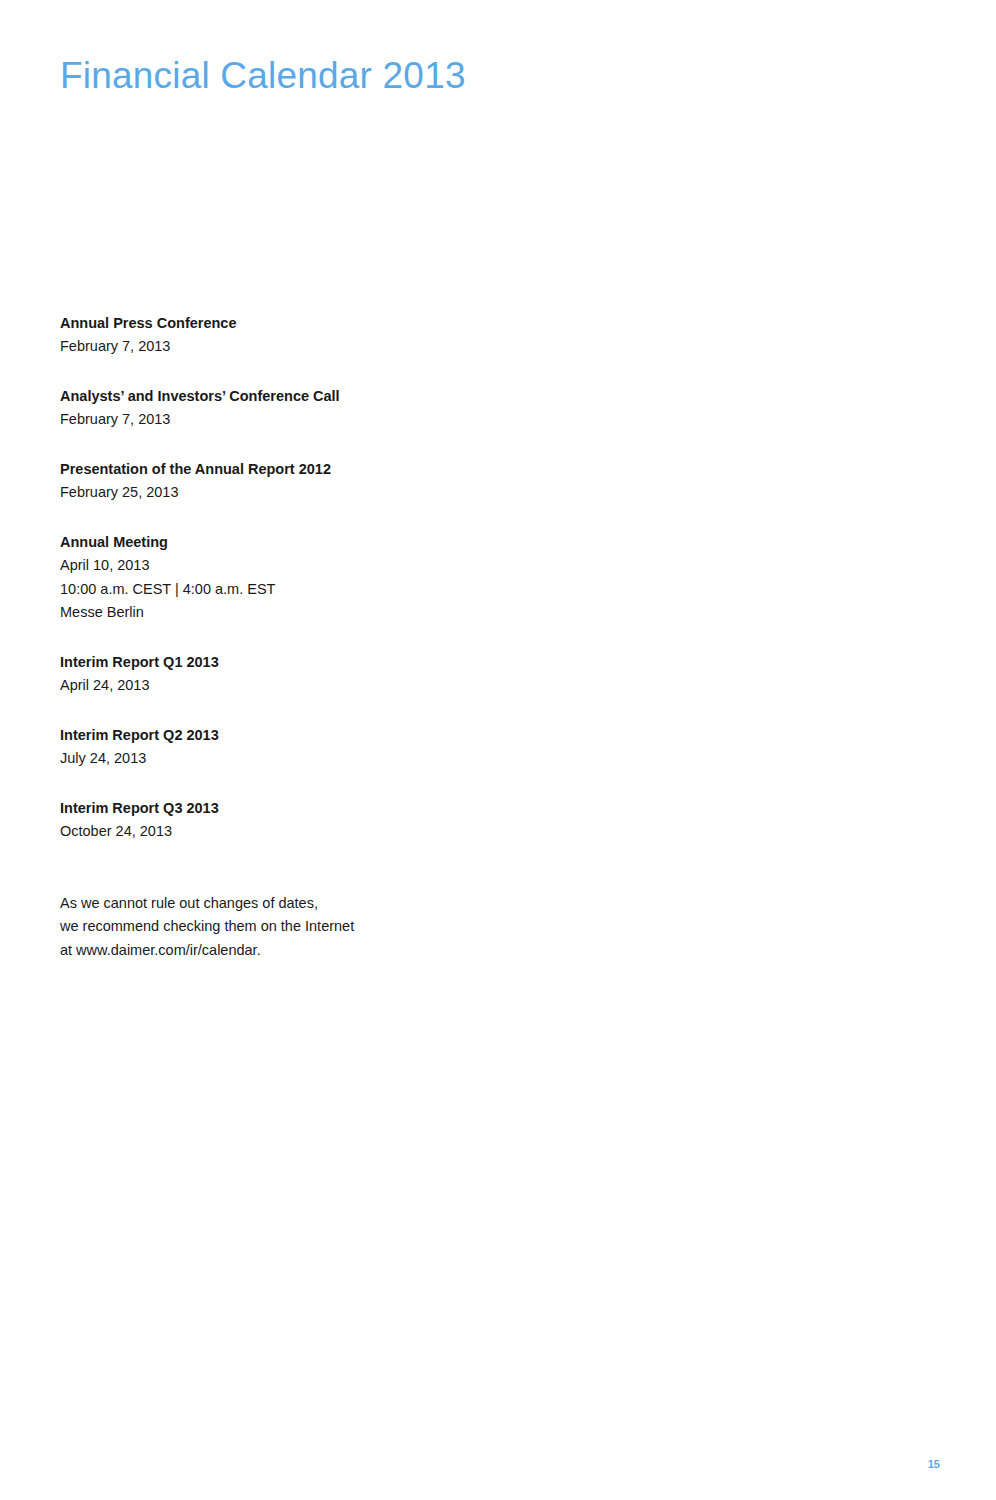Financial Calendar 2013
Annual Press Conference
February 7, 2013
Analysts’ and Investors’ Conference Call
February 7, 2013
Presentation of the Annual Report 2012
February 25, 2013
Annual Meeting
April 10, 2013
10:00 a.m. CEST | 4:00 a.m. EST
Messe Berlin
Interim Report Q1 2013
April 24, 2013
Interim Report Q2 2013
July 24, 2013
Interim Report Q3 2013
October 24, 2013
As we cannot rule out changes of dates,
we recommend checking them on the Internet
at www.daimer.com/ir/calendar.
15